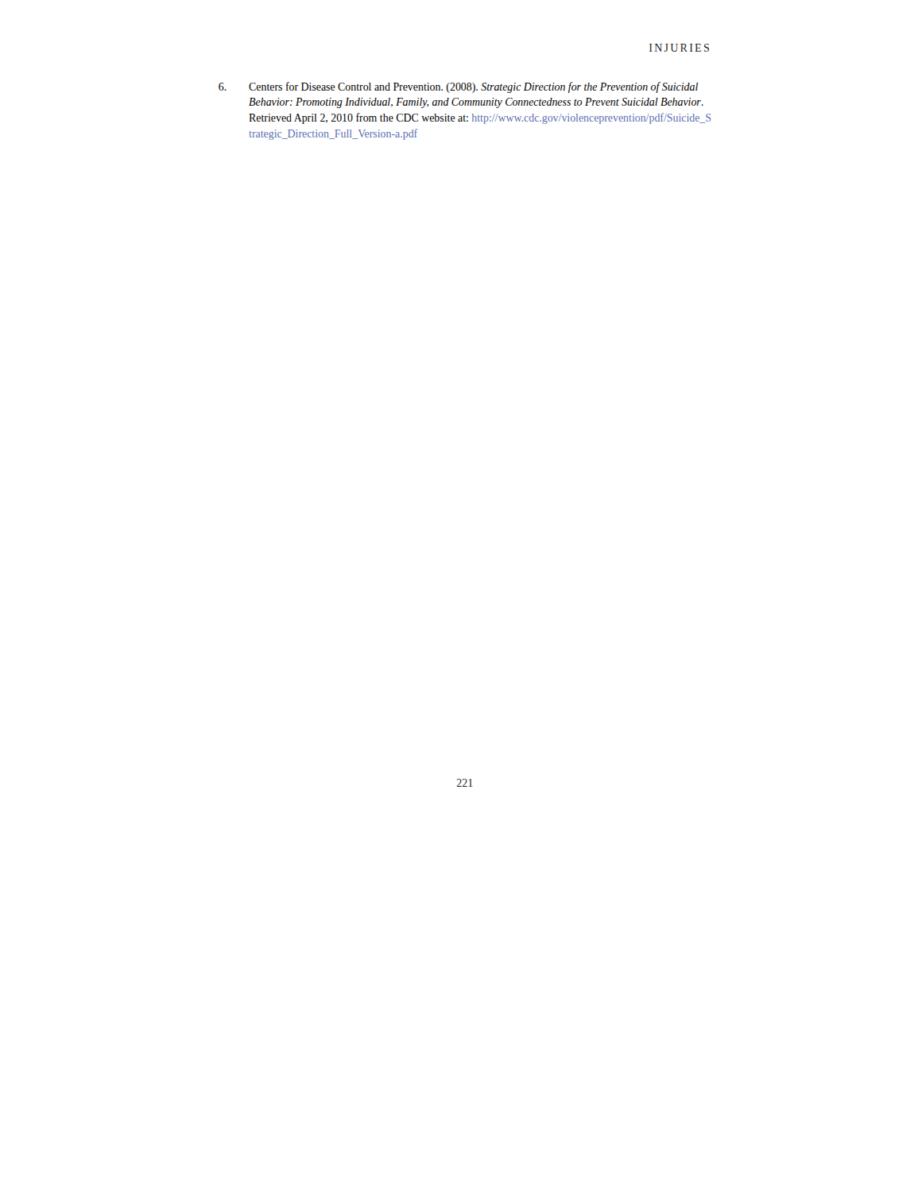Injuries
6. Centers for Disease Control and Prevention. (2008). Strategic Direction for the Prevention of Suicidal Behavior: Promoting Individual, Family, and Community Connectedness to Prevent Suicidal Behavior. Retrieved April 2, 2010 from the CDC website at: http://www.cdc.gov/violenceprevention/pdf/Suicide_Strategic_Direction_Full_Version-a.pdf
221